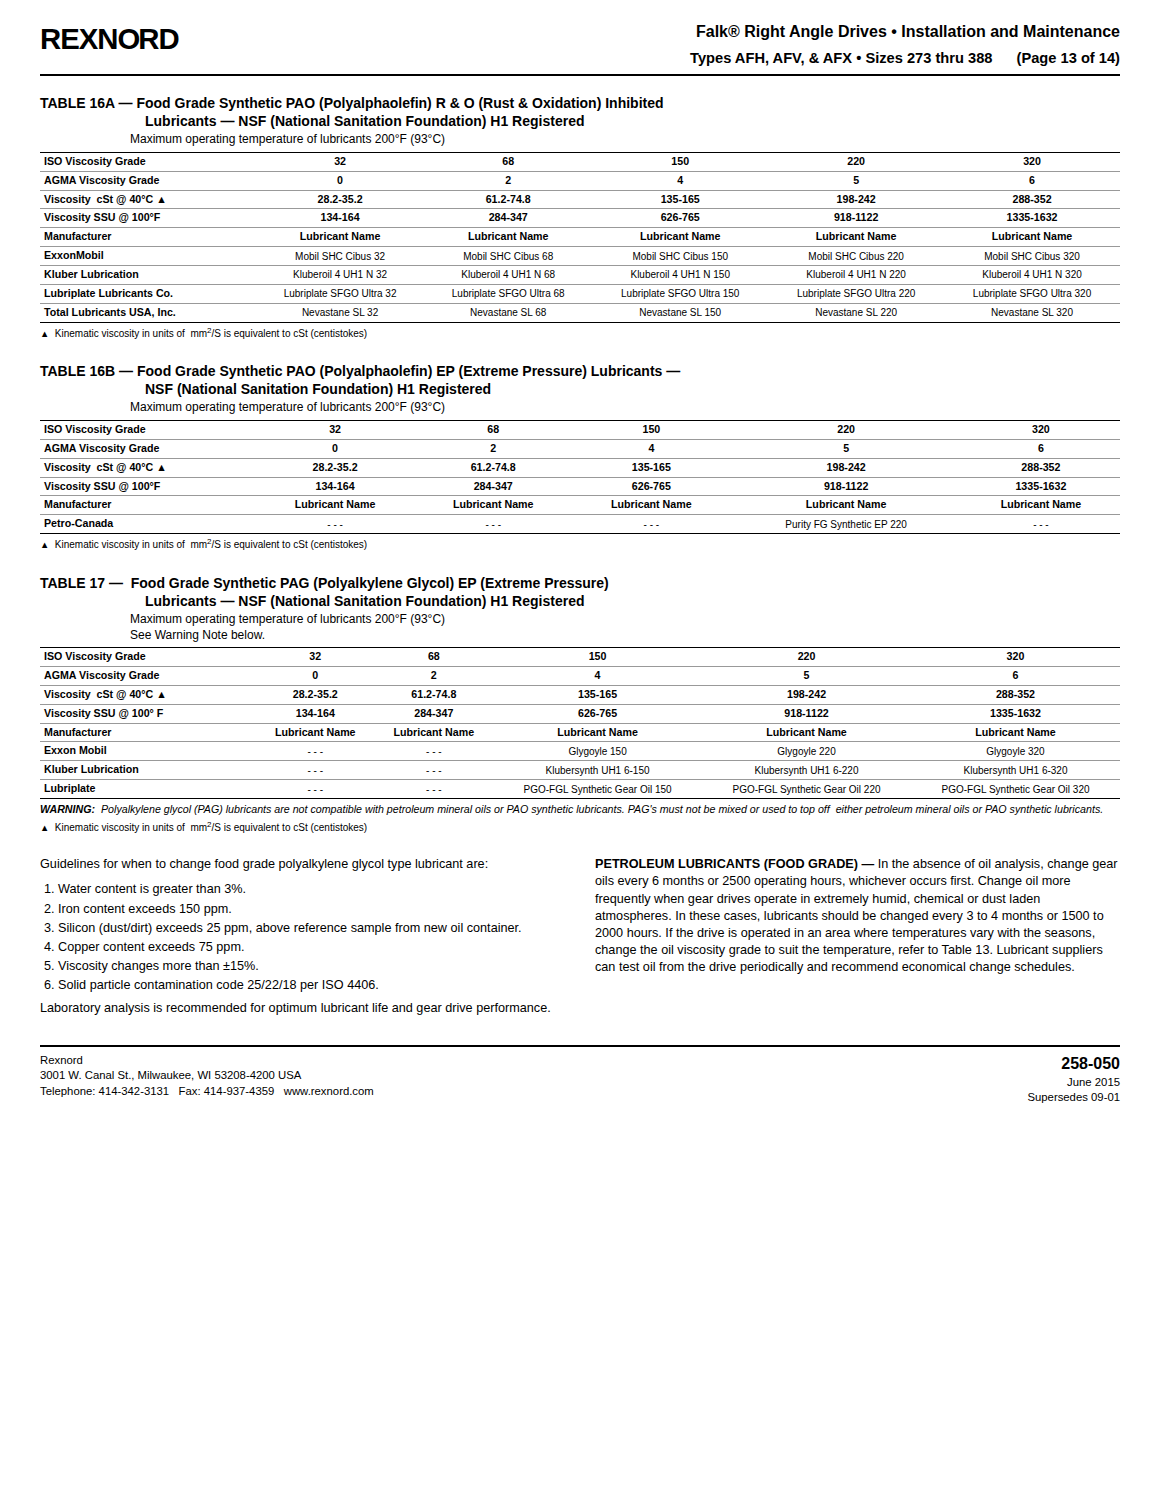REXNORD
Falk® Right Angle Drives • Installation and Maintenance
Types AFH, AFV, & AFX • Sizes 273 thru 388 (Page 13 of 14)
TABLE 16A — Food Grade Synthetic PAO (Polyalphaolefin) R & O (Rust & Oxidation) Inhibited Lubricants — NSF (National Sanitation Foundation) H1 Registered
Maximum operating temperature of lubricants 200°F (93°C)
| ISO Viscosity Grade | 32 | 68 | 150 | 220 | 320 |
| AGMA Viscosity Grade | 0 | 2 | 4 | 5 | 6 |
| Viscosity cSt @ 40°C ▲ | 28.2-35.2 | 61.2-74.8 | 135-165 | 198-242 | 288-352 |
| Viscosity SSU @ 100°F | 134-164 | 284-347 | 626-765 | 918-1122 | 1335-1632 |
| Manufacturer | Lubricant Name | Lubricant Name | Lubricant Name | Lubricant Name | Lubricant Name |
| ExxonMobil | Mobil SHC Cibus 32 | Mobil SHC Cibus 68 | Mobil SHC Cibus 150 | Mobil SHC Cibus 220 | Mobil SHC Cibus 320 |
| Kluber Lubrication | Kluberoil 4 UH1 N 32 | Kluberoil 4 UH1 N 68 | Kluberoil 4 UH1 N 150 | Kluberoil 4 UH1 N 220 | Kluberoil 4 UH1 N 320 |
| Lubriplate Lubricants Co. | Lubriplate SFGO Ultra 32 | Lubriplate SFGO Ultra 68 | Lubriplate SFGO Ultra 150 | Lubriplate SFGO Ultra 220 | Lubriplate SFGO Ultra 320 |
| Total Lubricants USA, Inc. | Nevastane SL 32 | Nevastane SL 68 | Nevastane SL 150 | Nevastane SL 220 | Nevastane SL 320 |
▲ Kinematic viscosity in units of mm2/S is equivalent to cSt (centistokes)
TABLE 16B — Food Grade Synthetic PAO (Polyalphaolefin) EP (Extreme Pressure) Lubricants — NSF (National Sanitation Foundation) H1 Registered
Maximum operating temperature of lubricants 200°F (93°C)
| ISO Viscosity Grade | 32 | 68 | 150 | 220 | 320 |
| AGMA Viscosity Grade | 0 | 2 | 4 | 5 | 6 |
| Viscosity cSt @ 40°C ▲ | 28.2-35.2 | 61.2-74.8 | 135-165 | 198-242 | 288-352 |
| Viscosity SSU @ 100°F | 134-164 | 284-347 | 626-765 | 918-1122 | 1335-1632 |
| Manufacturer | Lubricant Name | Lubricant Name | Lubricant Name | Lubricant Name | Lubricant Name |
| Petro-Canada | - - - | - - - | - - - | Purity FG Synthetic EP 220 | - - - |
▲ Kinematic viscosity in units of mm2/S is equivalent to cSt (centistokes)
TABLE 17 — Food Grade Synthetic PAG (Polyalkylene Glycol) EP (Extreme Pressure) Lubricants — NSF (National Sanitation Foundation) H1 Registered
Maximum operating temperature of lubricants 200°F (93°C)
See Warning Note below.
| ISO Viscosity Grade | 32 | 68 | 150 | 220 | 320 |
| AGMA Viscosity Grade | 0 | 2 | 4 | 5 | 6 |
| Viscosity cSt @ 40°C ▲ | 28.2-35.2 | 61.2-74.8 | 135-165 | 198-242 | 288-352 |
| Viscosity SSU @ 100° F | 134-164 | 284-347 | 626-765 | 918-1122 | 1335-1632 |
| Manufacturer | Lubricant Name | Lubricant Name | Lubricant Name | Lubricant Name | Lubricant Name |
| Exxon Mobil | - - - | - - - | Glygoyle 150 | Glygoyle 220 | Glygoyle 320 |
| Kluber Lubrication | - - - | - - - | Klubersynth UH1 6-150 | Klubersynth UH1 6-220 | Klubersynth UH1 6-320 |
| Lubriplate | - - - | - - - | PGO-FGL Synthetic Gear Oil 150 | PGO-FGL Synthetic Gear Oil 220 | PGO-FGL Synthetic Gear Oil 320 |
WARNING: Polyalkylene glycol (PAG) lubricants are not compatible with petroleum mineral oils or PAO synthetic lubricants. PAG's must not be mixed or used to top off either petroleum mineral oils or PAO synthetic lubricants.
▲ Kinematic viscosity in units of mm2/S is equivalent to cSt (centistokes)
Guidelines for when to change food grade polyalkylene glycol type lubricant are:
Water content is greater than 3%.
Iron content exceeds 150 ppm.
Silicon (dust/dirt) exceeds 25 ppm, above reference sample from new oil container.
Copper content exceeds 75 ppm.
Viscosity changes more than ±15%.
Solid particle contamination code 25/22/18 per ISO 4406.
Laboratory analysis is recommended for optimum lubricant life and gear drive performance.
PETROLEUM LUBRICANTS (FOOD GRADE) — In the absence of oil analysis, change gear oils every 6 months or 2500 operating hours, whichever occurs first. Change oil more frequently when gear drives operate in extremely humid, chemical or dust laden atmospheres. In these cases, lubricants should be changed every 3 to 4 months or 1500 to 2000 hours. If the drive is operated in an area where temperatures vary with the seasons, change the oil viscosity grade to suit the temperature, refer to Table 13. Lubricant suppliers can test oil from the drive periodically and recommend economical change schedules.
Rexnord
3001 W. Canal St., Milwaukee, WI 53208-4200 USA
Telephone: 414-342-3131 Fax: 414-937-4359 www.rexnord.com
258-050
June 2015
Supersedes 09-01